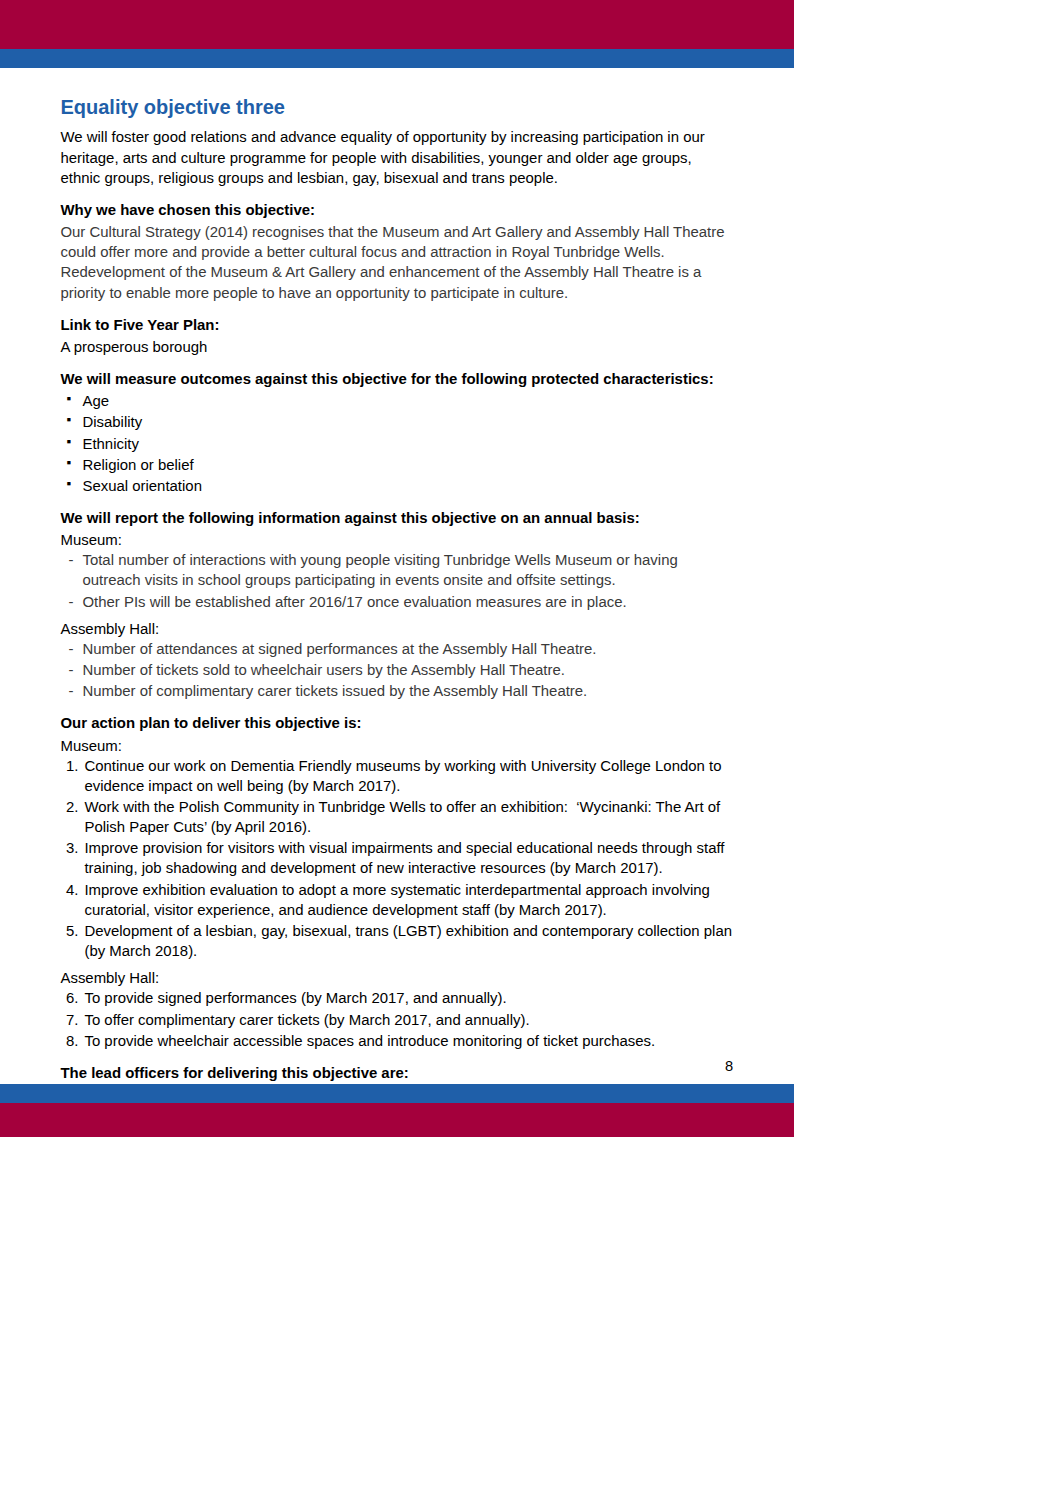Equality objective three
We will foster good relations and advance equality of opportunity by increasing participation in our heritage, arts and culture programme for people with disabilities, younger and older age groups, ethnic groups, religious groups and lesbian, gay, bisexual and trans people.
Why we have chosen this objective:
Our Cultural Strategy (2014) recognises that the Museum and Art Gallery and Assembly Hall Theatre could offer more and provide a better cultural focus and attraction in Royal Tunbridge Wells. Redevelopment of the Museum & Art Gallery and enhancement of the Assembly Hall Theatre is a priority to enable more people to have an opportunity to participate in culture.
Link to Five Year Plan:
A prosperous borough
We will measure outcomes against this objective for the following protected characteristics:
Age
Disability
Ethnicity
Religion or belief
Sexual orientation
We will report the following information against this objective on an annual basis:
Museum:
Total number of interactions with young people visiting Tunbridge Wells Museum or having outreach visits in school groups participating in events onsite and offsite settings.
Other PIs will be established after 2016/17 once evaluation measures are in place.
Assembly Hall:
Number of attendances at signed performances at the Assembly Hall Theatre.
Number of tickets sold to wheelchair users by the Assembly Hall Theatre.
Number of complimentary carer tickets issued by the Assembly Hall Theatre.
Our action plan to deliver this objective is:
Museum:
Continue our work on Dementia Friendly museums by working with University College London to evidence impact on well being (by March 2017).
Work with the Polish Community in Tunbridge Wells to offer an exhibition: ‘Wycinanki: The Art of Polish Paper Cuts’ (by April 2016).
Improve provision for visitors with visual impairments and special educational needs through staff training, job shadowing and development of new interactive resources (by March 2017).
Improve exhibition evaluation to adopt a more systematic interdepartmental approach involving curatorial, visitor experience, and audience development staff (by March 2017).
Development of a lesbian, gay, bisexual, trans (LGBT) exhibition and contemporary collection plan (by March 2018).
Assembly Hall:
To provide signed performances (by March 2017, and annually).
To offer complimentary carer tickets (by March 2017, and annually).
To provide wheelchair accessible spaces and introduce monitoring of ticket purchases.
The lead officers for delivering this objective are:
Head of Partnerships and Engagement
Head of Customers and Communities
8